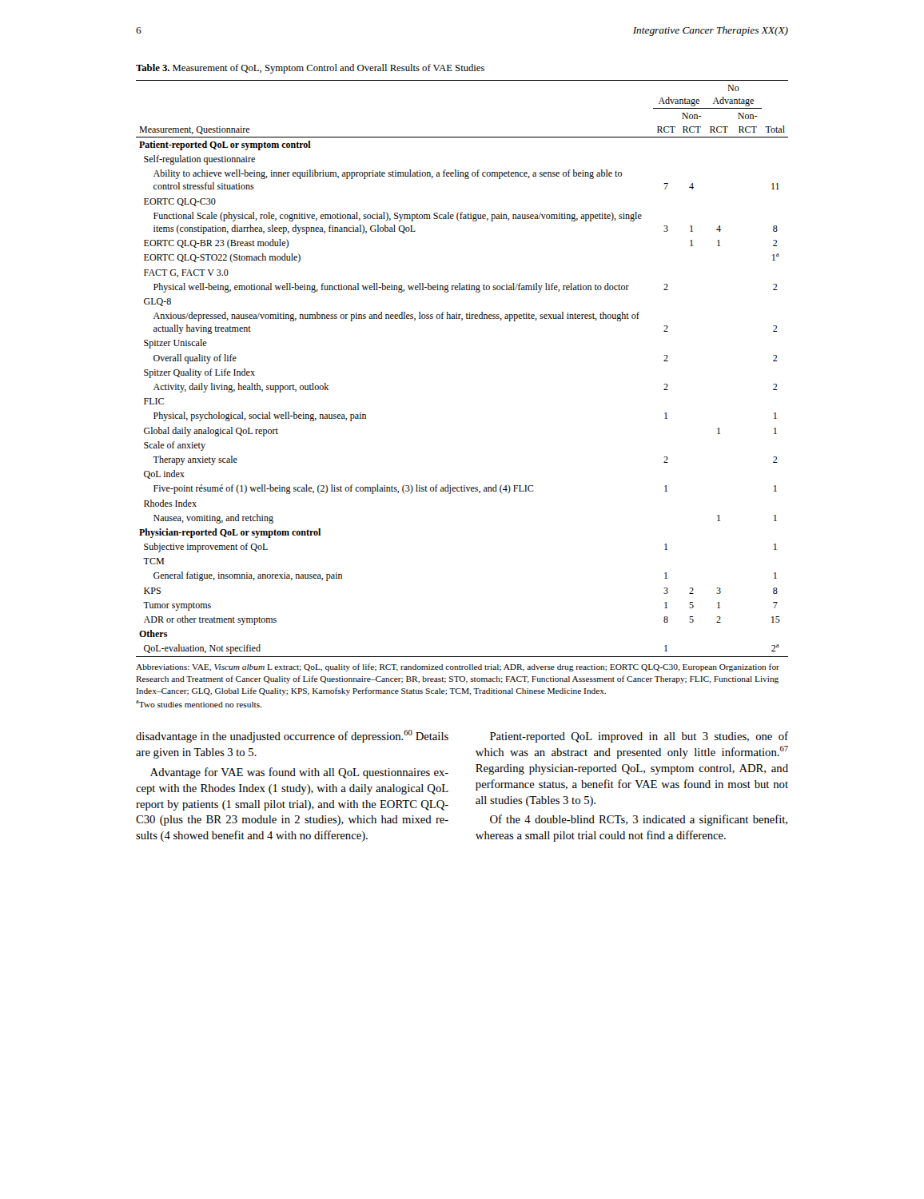6 Integrative Cancer Therapies XX(X)
Table 3. Measurement of QoL, Symptom Control and Overall Results of VAE Studies
| | Advantage | No Advantage | |
| --- | --- | --- | --- |
| Measurement, Questionnaire | RCT | Non- RCT | RCT | Non- RCT | Total |
| Patient-reported QoL or symptom control |
| Self-regulation questionnaire | | | | | |
| Ability to achieve well-being, inner equilibrium, appropriate stimulation, a feeling of competence, a sense of being able to control stressful situations | 7 | 4 | | | 11 |
| EORTC QLQ-C30 | | | | | |
| Functional Scale (physical, role, cognitive, emotional, social), Symptom Scale (fatigue, pain, nausea/vomiting, appetite), single items (constipation, diarrhea, sleep, dyspnea, financial), Global QoL | 3 | 1 | 4 | | 8 |
| EORTC QLQ-BR 23 (Breast module) | | 1 | 1 | | 2 |
| EORTC QLQ-STO22 (Stomach module) | | | | | 1 a |
| FACT G, FACT V 3.0 | | | | | |
| Physical well-being, emotional well-being, functional well-being, well-being relating to social/family life, relation to doctor | 2 | | | | 2 |
| GLQ-8 | | | | | |
| Anxious/depressed, nausea/vomiting, numbness or pins and needles, loss of hair, tiredness, appetite, sexual interest, thought of actually having treatment | 2 | | | | 2 |
| Spitzer Uniscale | | | | | |
| Overall quality of life | 2 | | | | 2 |
| Spitzer Quality of Life Index | | | | | |
| Activity, daily living, health, support, outlook | 2 | | | | 2 |
| FLIC | | | | | |
| Physical, psychological, social well-being, nausea, pain | 1 | | | | 1 |
| Global daily analogical QoL report | | | 1 | | 1 |
| Scale of anxiety | | | | | |
| Therapy anxiety scale | 2 | | | | 2 |
| QoL index | | | | | |
| Five-point résumé of (1) well-being scale, (2) list of complaints, (3) list of adjectives, and (4) FLIC | 1 | | | | 1 |
| Rhodes Index | | | | | |
| Nausea, vomiting, and retching | | | 1 | | 1 |
| Physician-reported QoL or symptom control |
| Subjective improvement of QoL | 1 | | | | 1 |
| TCM | | | | | |
| General fatigue, insomnia, anorexia, nausea, pain | 1 | | | | 1 |
| KPS | 3 | 2 | 3 | | 8 |
| Tumor symptoms | 1 | 5 | 1 | | 7 |
| ADR or other treatment symptoms | 8 | 5 | 2 | | 15 |
| Others |
| QoL-evaluation, Not specified | 1 | | | | 2 a |
Abbreviations: VAE, Viscum album L extract; QoL, quality of life; RCT, randomized controlled trial; ADR, adverse drug reaction; EORTC QLQ-C30, European Organization for Research and Treatment of Cancer Quality of Life Questionnaire–Cancer; BR, breast; STO, stomach; FACT, Functional Assessment of Cancer Therapy; FLIC, Functional Living Index–Cancer; GLQ, Global Life Quality; KPS, Karnofsky Performance Status Scale; TCM, Traditional Chinese Medicine Index.
aTwo studies mentioned no results.
disadvantage in the unadjusted occurrence of depression.60 Details are given in Tables 3 to 5.
Advantage for VAE was found with all QoL questionnaires except with the Rhodes Index (1 study), with a daily analogical QoL report by patients (1 small pilot trial), and with the EORTC QLQ-C30 (plus the BR 23 module in 2 studies), which had mixed results (4 showed benefit and 4 with no difference).
Patient-reported QoL improved in all but 3 studies, one of which was an abstract and presented only little information.67 Regarding physician-reported QoL, symptom control, ADR, and performance status, a benefit for VAE was found in most but not all studies (Tables 3 to 5).
Of the 4 double-blind RCTs, 3 indicated a significant benefit, whereas a small pilot trial could not find a difference.